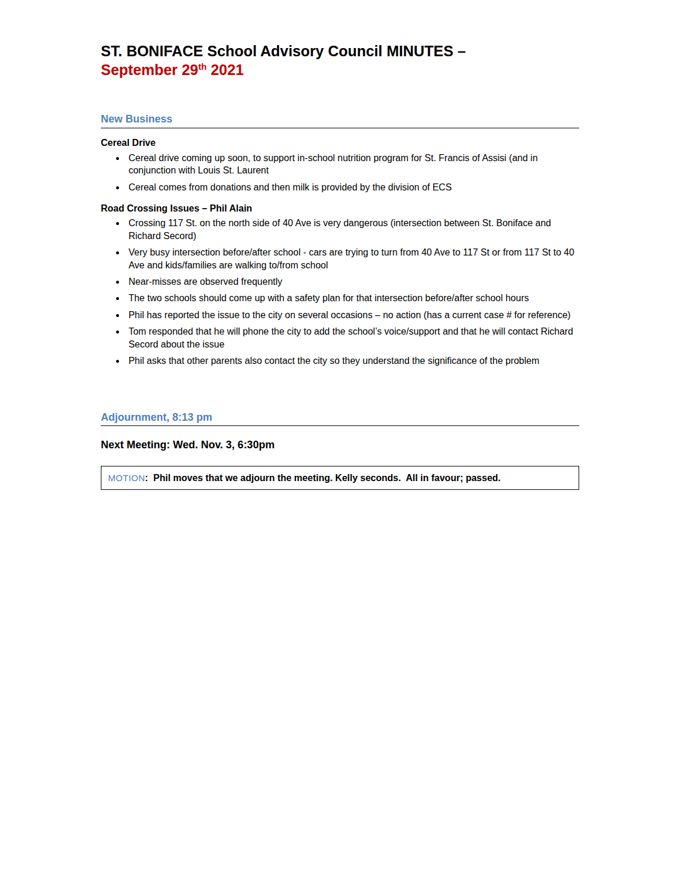ST. BONIFACE School Advisory Council MINUTES – September 29th 2021
New Business
Cereal Drive
Cereal drive coming up soon, to support in-school nutrition program for St. Francis of Assisi (and in conjunction with Louis St. Laurent
Cereal comes from donations and then milk is provided by the division of ECS
Road Crossing Issues – Phil Alain
Crossing 117 St. on the north side of 40 Ave is very dangerous (intersection between St. Boniface and Richard Secord)
Very busy intersection before/after school - cars are trying to turn from 40 Ave to 117 St or from 117 St to 40 Ave and kids/families are walking to/from school
Near-misses are observed frequently
The two schools should come up with a safety plan for that intersection before/after school hours
Phil has reported the issue to the city on several occasions – no action (has a current case # for reference)
Tom responded that he will phone the city to add the school’s voice/support and that he will contact Richard Secord about the issue
Phil asks that other parents also contact the city so they understand the significance of the problem
Adjournment, 8:13 pm
Next Meeting: Wed. Nov. 3, 6:30pm
MOTION: Phil moves that we adjourn the meeting. Kelly seconds. All in favour; passed.